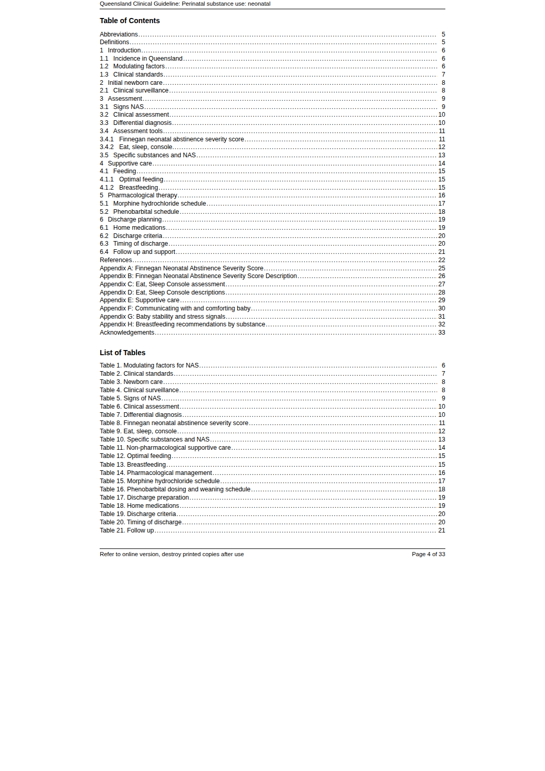Queensland Clinical Guideline: Perinatal substance use: neonatal
Table of Contents
Abbreviations 5
Definitions 5
1 Introduction 6
1.1 Incidence in Queensland 6
1.2 Modulating factors 6
1.3 Clinical standards 7
2 Initial newborn care 8
2.1 Clinical surveillance 8
3 Assessment 9
3.1 Signs NAS 9
3.2 Clinical assessment 10
3.3 Differential diagnosis 10
3.4 Assessment tools 11
3.4.1 Finnegan neonatal abstinence severity score 11
3.4.2 Eat, sleep, console. 12
3.5 Specific substances and NAS 13
4 Supportive care 14
4.1 Feeding 15
4.1.1 Optimal feeding 15
4.1.2 Breastfeeding 15
5 Pharmacological therapy 16
5.1 Morphine hydrochloride schedule 17
5.2 Phenobarbital schedule 18
6 Discharge planning 19
6.1 Home medications 19
6.2 Discharge criteria 20
6.3 Timing of discharge 20
6.4 Follow up and support 21
References 22
Appendix A: Finnegan Neonatal Abstinence Severity Score 25
Appendix B: Finnegan Neonatal Abstinence Severity Score Description 26
Appendix C: Eat, Sleep Console assessment 27
Appendix D: Eat, Sleep Console descriptions 28
Appendix E: Supportive care 29
Appendix F: Communicating with and comforting baby 30
Appendix G: Baby stability and stress signals 31
Appendix H: Breastfeeding recommendations by substance 32
Acknowledgements 33
List of Tables
Table 1. Modulating factors for NAS 6
Table 2. Clinical standards 7
Table 3. Newborn care 8
Table 4. Clinical surveillance 8
Table 5. Signs of NAS 9
Table 6. Clinical assessment 10
Table 7. Differential diagnosis 10
Table 8. Finnegan neonatal abstinence severity score 11
Table 9. Eat, sleep, console 12
Table 10. Specific substances and NAS 13
Table 11. Non-pharmacological supportive care 14
Table 12. Optimal feeding 15
Table 13. Breastfeeding 15
Table 14. Pharmacological management 16
Table 15. Morphine hydrochloride schedule 17
Table 16. Phenobarbital dosing and weaning schedule 18
Table 17. Discharge preparation 19
Table 18. Home medications 19
Table 19. Discharge criteria 20
Table 20. Timing of discharge 20
Table 21. Follow up 21
Refer to online version, destroy printed copies after use Page 4 of 33